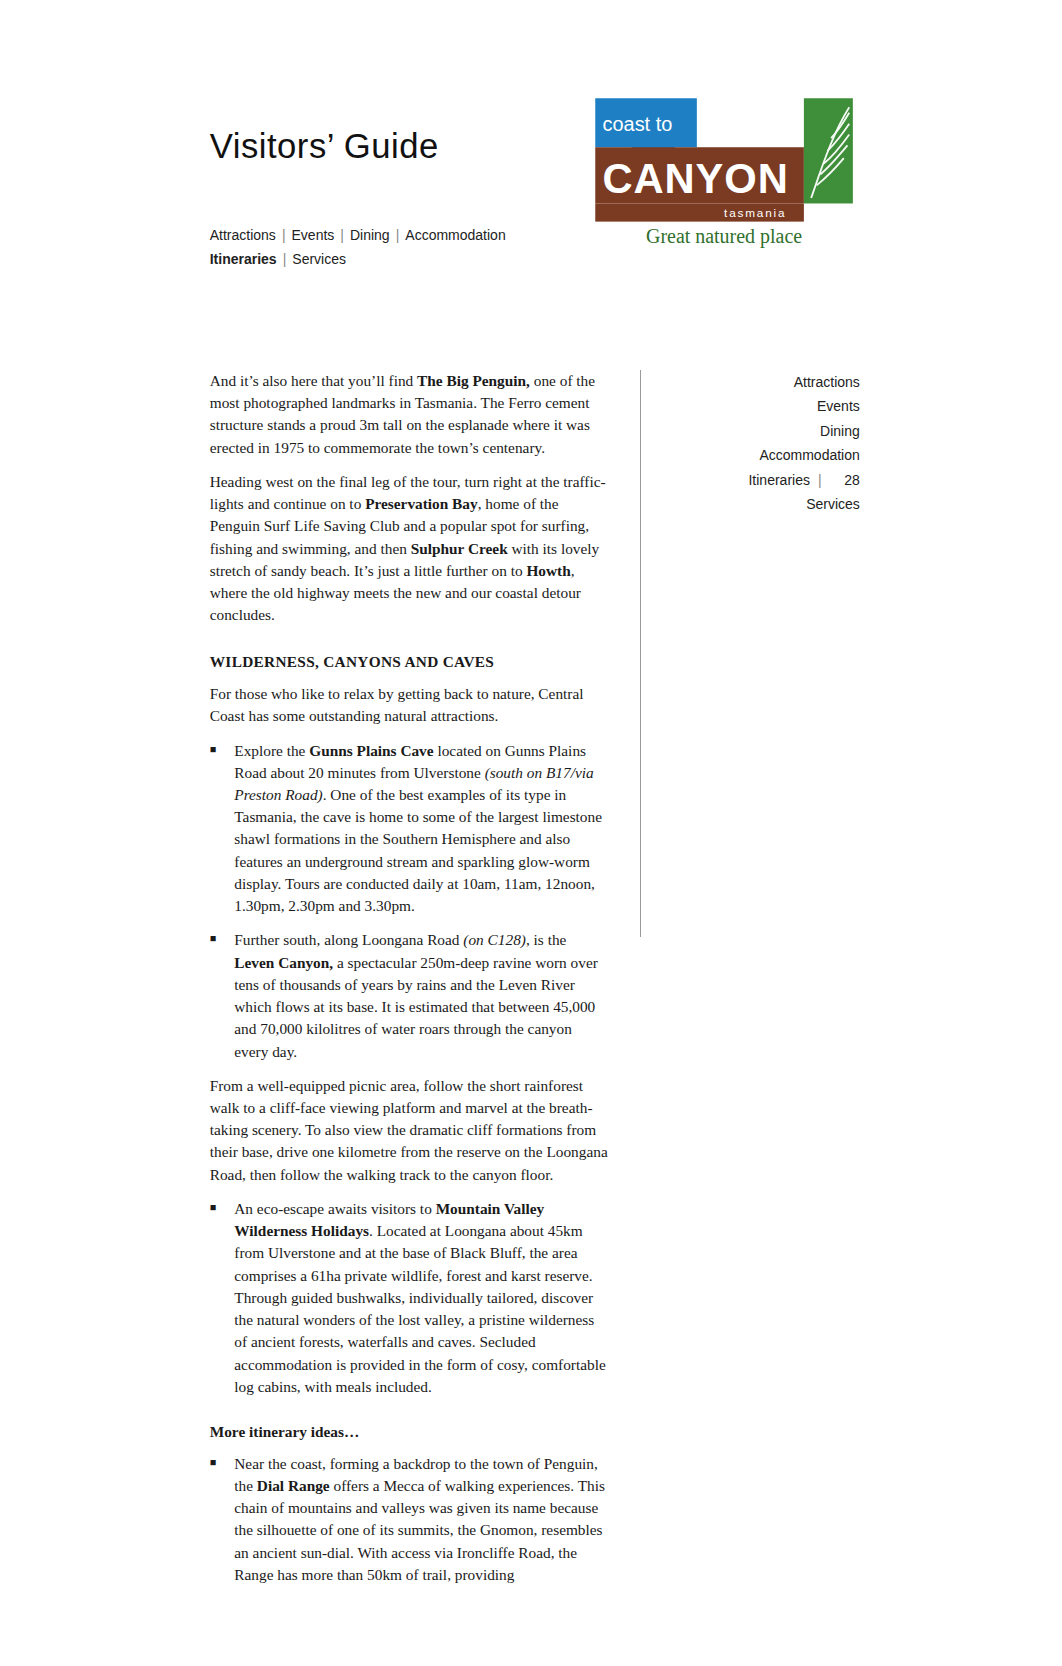Visitors’ Guide
Attractions|Events|Dining|Accommodation
Itineraries|Services
coast to CANYON tasmania Great natured place
And it’s also here that you’ll find The Big Penguin, one of the most photographed landmarks in Tasmania. The Ferro cement structure stands a proud 3m tall on the esplanade where it was erected in 1975 to commemorate the town’s centenary.
Heading west on the final leg of the tour, turn right at the traffic-lights and continue on to Preservation Bay, home of the Penguin Surf Life Saving Club and a popular spot for surfing, fishing and swimming, and then Sulphur Creek with its lovely stretch of sandy beach. It’s just a little further on to Howth, where the old highway meets the new and our coastal detour concludes.
Wilderness, Canyons and Caves
For those who like to relax by getting back to nature, Central Coast has some outstanding natural attractions.
Explore the Gunns Plains Cave located on Gunns Plains Road about 20 minutes from Ulverstone (south on B17/via Preston Road). One of the best examples of its type in Tasmania, the cave is home to some of the largest limestone shawl formations in the Southern Hemisphere and also features an underground stream and sparkling glow-worm display. Tours are conducted daily at 10am, 11am, 12noon, 1.30pm, 2.30pm and 3.30pm.
Further south, along Loongana Road (on C128), is the Leven Canyon, a spectacular 250m-deep ravine worn over tens of thousands of years by rains and the Leven River which flows at its base. It is estimated that between 45,000 and 70,000 kilolitres of water roars through the canyon every day.
From a well-equipped picnic area, follow the short rainforest walk to a cliff-face viewing platform and marvel at the breath-taking scenery. To also view the dramatic cliff formations from their base, drive one kilometre from the reserve on the Loongana Road, then follow the walking track to the canyon floor.
An eco-escape awaits visitors to Mountain Valley Wilderness Holidays. Located at Loongana about 45km from Ulverstone and at the base of Black Bluff, the area comprises a 61ha private wildlife, forest and karst reserve. Through guided bushwalks, individually tailored, discover the natural wonders of the lost valley, a pristine wilderness of ancient forests, waterfalls and caves. Secluded accommodation is provided in the form of cosy, comfortable log cabins, with meals included.
More itinerary ideas…
Near the coast, forming a backdrop to the town of Penguin, the Dial Range offers a Mecca of walking experiences. This chain of mountains and valleys was given its name because the silhouette of one of its summits, the Gnomon, resembles an ancient sun-dial. With access via Ironcliffe Road, the Range has more than 50km of trail, providing
Attractions
Events
Dining
Accommodation
Itineraries|28
Services